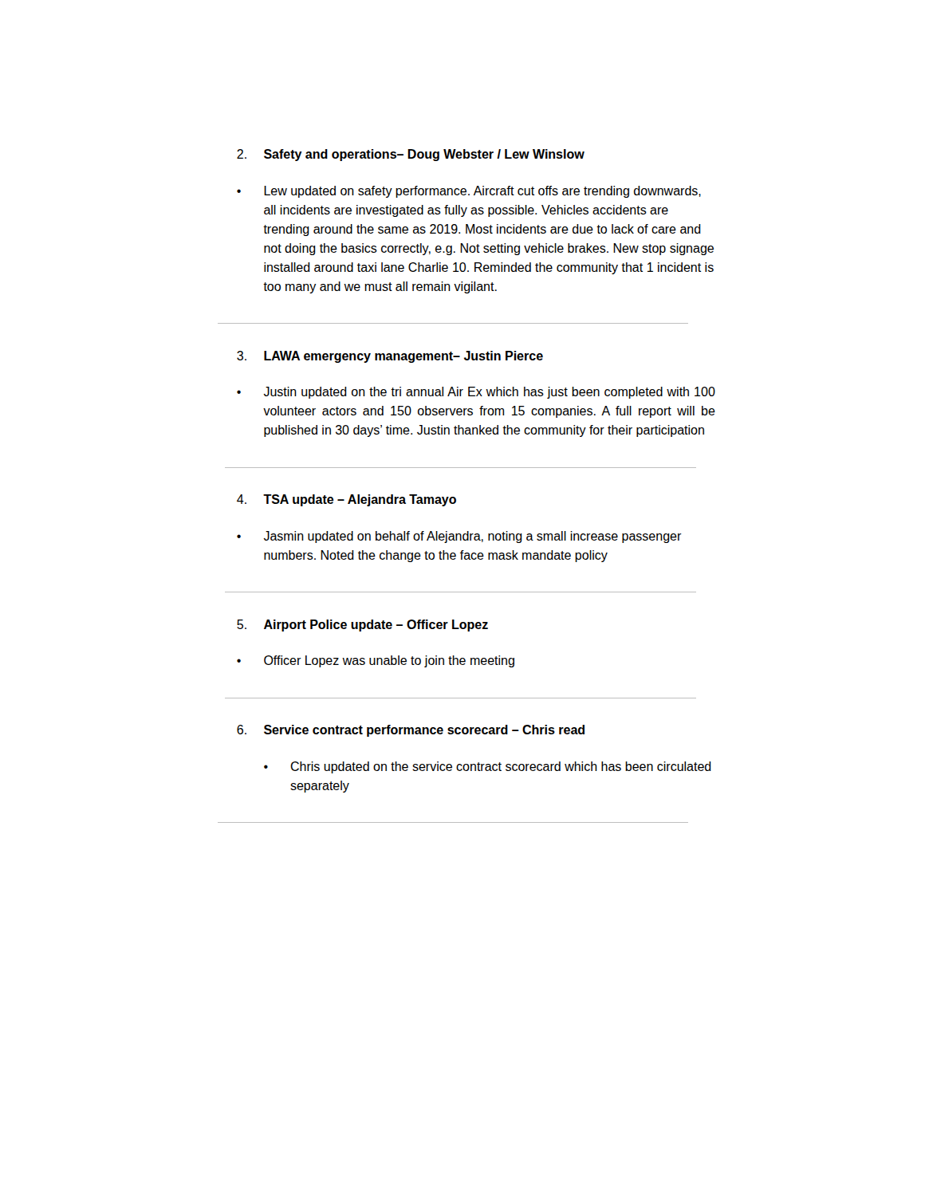Safety and operations– Doug Webster / Lew Winslow
Lew updated on safety performance. Aircraft cut offs are trending downwards, all incidents are investigated as fully as possible. Vehicles accidents are trending around the same as 2019. Most incidents are due to lack of care and not doing the basics correctly, e.g. Not setting vehicle brakes. New stop signage installed around taxi lane Charlie 10. Reminded the community that 1 incident is too many and we must all remain vigilant.
LAWA emergency management– Justin Pierce
Justin updated on the tri annual Air Ex which has just been completed with 100 volunteer actors and 150 observers from 15 companies. A full report will be published in 30 days’ time. Justin thanked the community for their participation
TSA update – Alejandra Tamayo
Jasmin updated on behalf of Alejandra, noting a small increase passenger numbers. Noted the change to the face mask mandate policy
Airport Police update – Officer Lopez
Officer Lopez was unable to join the meeting
Service contract performance scorecard – Chris read
Chris updated on the service contract scorecard which has been circulated separately